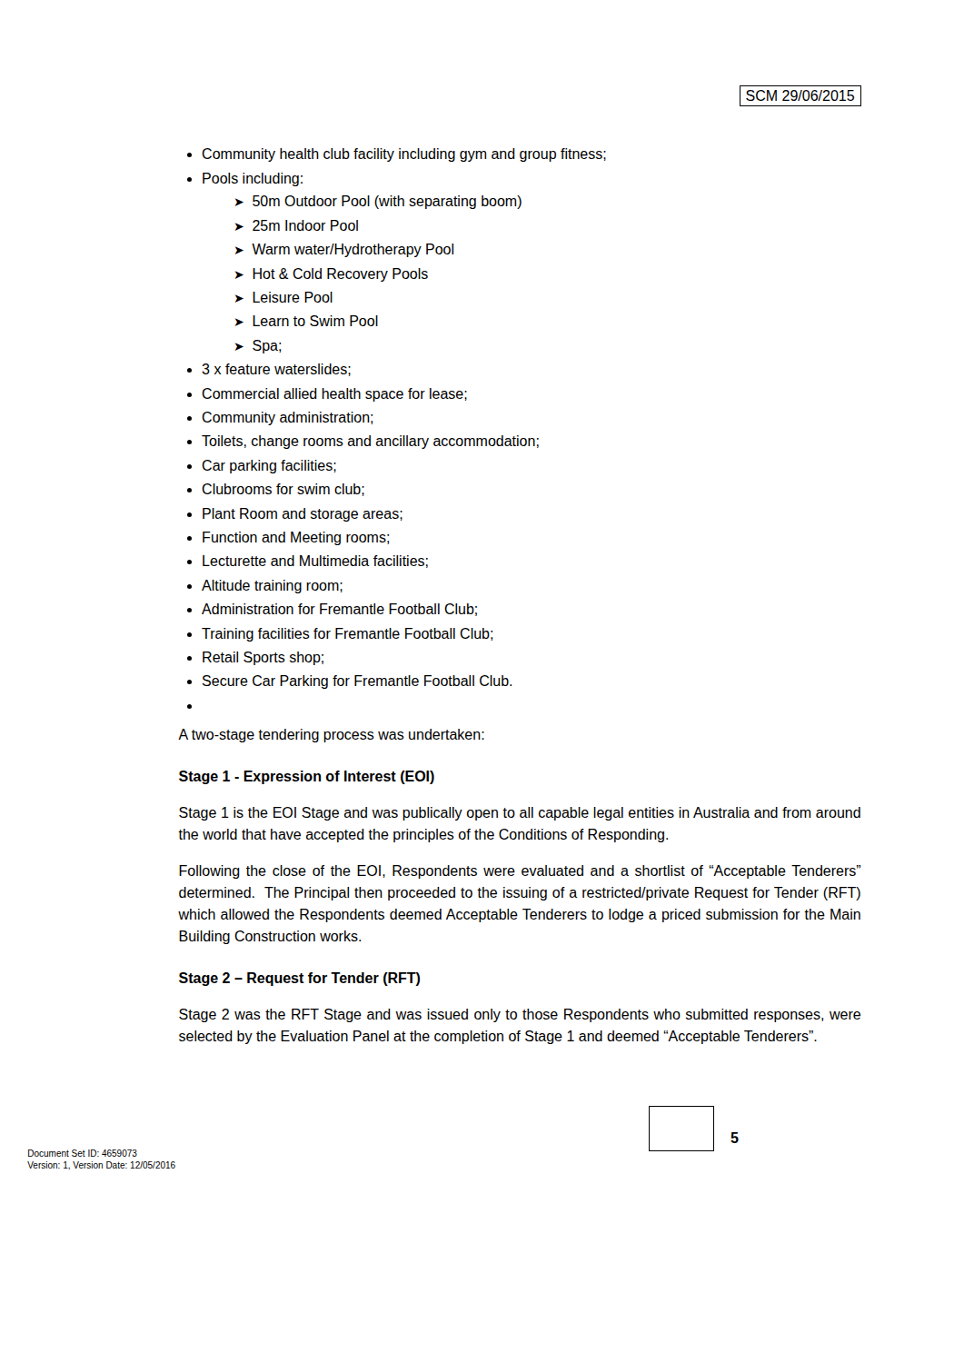SCM 29/06/2015
Community health club facility including gym and group fitness;
Pools including:
50m Outdoor Pool (with separating boom)
25m Indoor Pool
Warm water/Hydrotherapy Pool
Hot & Cold Recovery Pools
Leisure Pool
Learn to Swim Pool
Spa;
3 x feature waterslides;
Commercial allied health space for lease;
Community administration;
Toilets, change rooms and ancillary accommodation;
Car parking facilities;
Clubrooms for swim club;
Plant Room and storage areas;
Function and Meeting rooms;
Lecturette and Multimedia facilities;
Altitude training room;
Administration for Fremantle Football Club;
Training facilities for Fremantle Football Club;
Retail Sports shop;
Secure Car Parking for Fremantle Football Club.
A two-stage tendering process was undertaken:
Stage 1 - Expression of Interest (EOI)
Stage 1 is the EOI Stage and was publically open to all capable legal entities in Australia and from around the world that have accepted the principles of the Conditions of Responding.
Following the close of the EOI, Respondents were evaluated and a shortlist of “Acceptable Tenderers” determined. The Principal then proceeded to the issuing of a restricted/private Request for Tender (RFT) which allowed the Respondents deemed Acceptable Tenderers to lodge a priced submission for the Main Building Construction works.
Stage 2 – Request for Tender (RFT)
Stage 2 was the RFT Stage and was issued only to those Respondents who submitted responses, were selected by the Evaluation Panel at the completion of Stage 1 and deemed “Acceptable Tenderers”.
5
Document Set ID: 4659073
Version: 1, Version Date: 12/05/2016